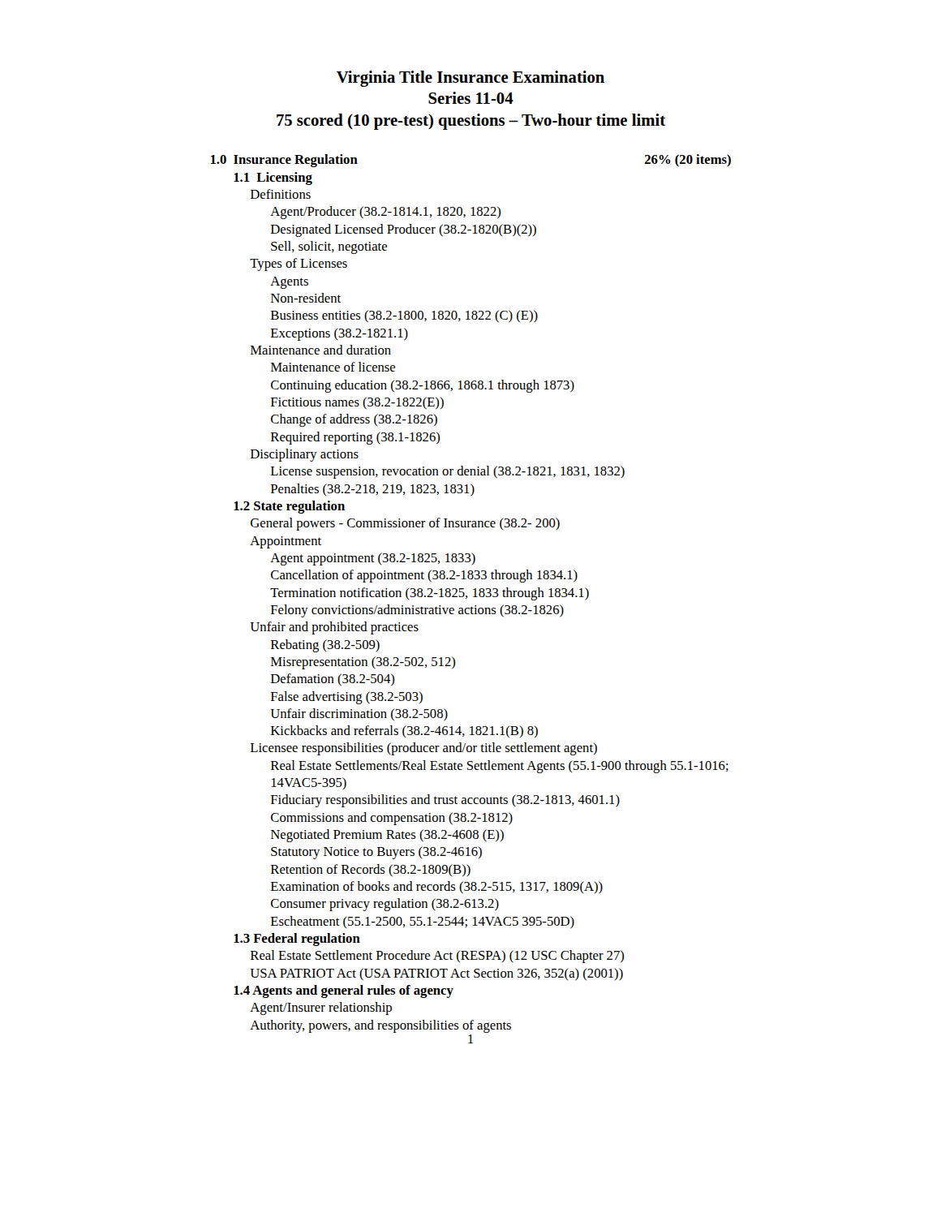Virginia Title Insurance Examination Series 11-04 75 scored (10 pre-test) questions – Two-hour time limit
1.0 Insurance Regulation26% (20 items)
1.1 Licensing
Definitions
Agent/Producer (38.2-1814.1, 1820, 1822)
Designated Licensed Producer (38.2-1820(B)(2))
Sell, solicit, negotiate
Types of Licenses
Agents
Non-resident
Business entities (38.2-1800, 1820, 1822 (C) (E))
Exceptions (38.2-1821.1)
Maintenance and duration
Maintenance of license
Continuing education (38.2-1866, 1868.1 through 1873)
Fictitious names (38.2-1822(E))
Change of address (38.2-1826)
Required reporting (38.1-1826)
Disciplinary actions
License suspension, revocation or denial (38.2-1821, 1831, 1832)
Penalties (38.2-218, 219, 1823, 1831)
1.2 State regulation
General powers - Commissioner of Insurance (38.2- 200)
Appointment
Agent appointment (38.2-1825, 1833)
Cancellation of appointment (38.2-1833 through 1834.1)
Termination notification (38.2-1825, 1833 through 1834.1)
Felony convictions/administrative actions (38.2-1826)
Unfair and prohibited practices
Rebating (38.2-509)
Misrepresentation (38.2-502, 512)
Defamation (38.2-504)
False advertising (38.2-503)
Unfair discrimination (38.2-508)
Kickbacks and referrals (38.2-4614, 1821.1(B) 8)
Licensee responsibilities (producer and/or title settlement agent)
Real Estate Settlements/Real Estate Settlement Agents (55.1-900 through 55.1-1016; 14VAC5-395)
Fiduciary responsibilities and trust accounts (38.2-1813, 4601.1)
Commissions and compensation (38.2-1812)
Negotiated Premium Rates (38.2-4608 (E))
Statutory Notice to Buyers (38.2-4616)
Retention of Records (38.2-1809(B))
Examination of books and records (38.2-515, 1317, 1809(A))
Consumer privacy regulation (38.2-613.2)
Escheatment (55.1-2500, 55.1-2544; 14VAC5 395-50D)
1.3 Federal regulation
Real Estate Settlement Procedure Act (RESPA) (12 USC Chapter 27)
USA PATRIOT Act (USA PATRIOT Act Section 326, 352(a) (2001))
1.4 Agents and general rules of agency
Agent/Insurer relationship
Authority, powers, and responsibilities of agents
1